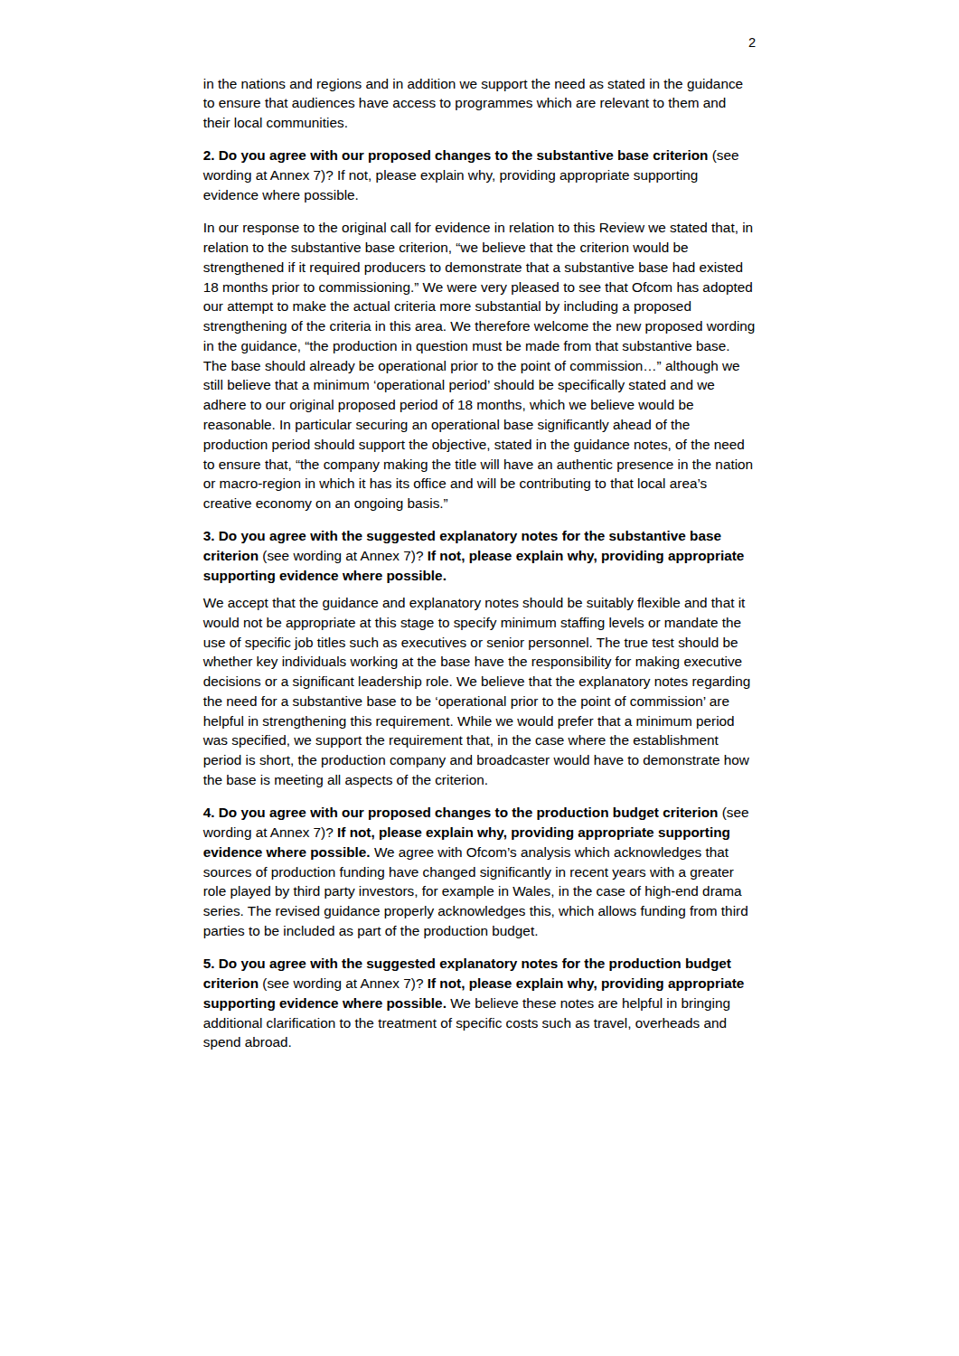2
in the nations and regions and in addition we support the need as stated in the guidance to ensure that audiences have access to programmes which are relevant to them and their local communities.
2. Do you agree with our proposed changes to the substantive base criterion (see wording at Annex 7)? If not, please explain why, providing appropriate supporting evidence where possible.
In our response to the original call for evidence in relation to this Review we stated that, in relation to the substantive base criterion, “we believe that the criterion would be strengthened if it required producers to demonstrate that a substantive base had existed 18 months prior to commissioning.” We were very pleased to see that Ofcom has adopted our attempt to make the actual criteria more substantial by including a proposed strengthening of the criteria in this area. We therefore welcome the new proposed wording in the guidance, “the production in question must be made from that substantive base. The base should already be operational prior to the point of commission…” although we still believe that a minimum ‘operational period’ should be specifically stated and we adhere to our original proposed period of 18 months, which we believe would be reasonable. In particular securing an operational base significantly ahead of the production period should support the objective, stated in the guidance notes, of the need to ensure that, “the company making the title will have an authentic presence in the nation or macro-region in which it has its office and will be contributing to that local area’s creative economy on an ongoing basis.”
3. Do you agree with the suggested explanatory notes for the substantive base criterion (see wording at Annex 7)? If not, please explain why, providing appropriate supporting evidence where possible.
We accept that the guidance and explanatory notes should be suitably flexible and that it would not be appropriate at this stage to specify minimum staffing levels or mandate the use of specific job titles such as executives or senior personnel. The true test should be whether key individuals working at the base have the responsibility for making executive decisions or a significant leadership role. We believe that the explanatory notes regarding the need for a substantive base to be ‘operational prior to the point of commission’ are helpful in strengthening this requirement. While we would prefer that a minimum period was specified, we support the requirement that, in the case where the establishment period is short, the production company and broadcaster would have to demonstrate how the base is meeting all aspects of the criterion.
4. Do you agree with our proposed changes to the production budget criterion (see wording at Annex 7)? If not, please explain why, providing appropriate supporting evidence where possible. We agree with Ofcom’s analysis which acknowledges that sources of production funding have changed significantly in recent years with a greater role played by third party investors, for example in Wales, in the case of high-end drama series. The revised guidance properly acknowledges this, which allows funding from third parties to be included as part of the production budget.
5. Do you agree with the suggested explanatory notes for the production budget criterion (see wording at Annex 7)? If not, please explain why, providing appropriate supporting evidence where possible. We believe these notes are helpful in bringing additional clarification to the treatment of specific costs such as travel, overheads and spend abroad.